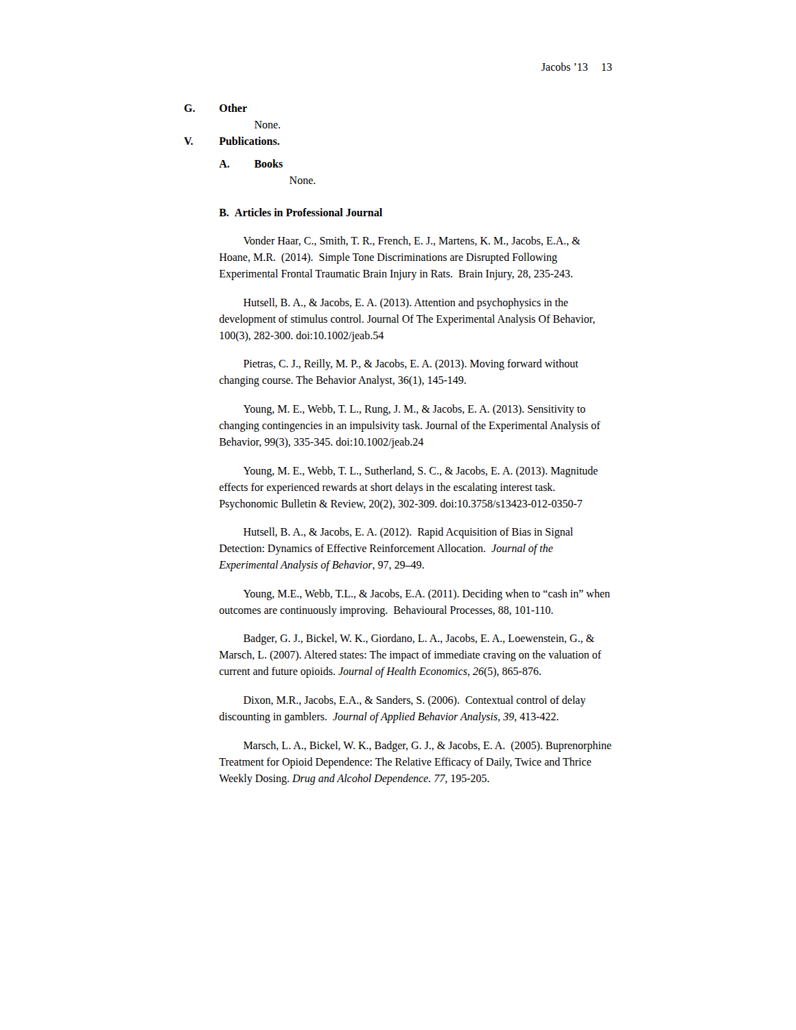Jacobs ’1313
G. Other
None.
V. Publications.
A. Books
None.
B. Articles in Professional Journal
Vonder Haar, C., Smith, T. R., French, E. J., Martens, K. M., Jacobs, E.A., & Hoane, M.R. (2014). Simple Tone Discriminations are Disrupted Following Experimental Frontal Traumatic Brain Injury in Rats. Brain Injury, 28, 235-243.
Hutsell, B. A., & Jacobs, E. A. (2013). Attention and psychophysics in the development of stimulus control. Journal Of The Experimental Analysis Of Behavior, 100(3), 282-300. doi:10.1002/jeab.54
Pietras, C. J., Reilly, M. P., & Jacobs, E. A. (2013). Moving forward without changing course. The Behavior Analyst, 36(1), 145-149.
Young, M. E., Webb, T. L., Rung, J. M., & Jacobs, E. A. (2013). Sensitivity to changing contingencies in an impulsivity task. Journal of the Experimental Analysis of Behavior, 99(3), 335-345. doi:10.1002/jeab.24
Young, M. E., Webb, T. L., Sutherland, S. C., & Jacobs, E. A. (2013). Magnitude effects for experienced rewards at short delays in the escalating interest task. Psychonomic Bulletin & Review, 20(2), 302-309. doi:10.3758/s13423-012-0350-7
Hutsell, B. A., & Jacobs, E. A. (2012). Rapid Acquisition of Bias in Signal Detection: Dynamics of Effective Reinforcement Allocation. Journal of the Experimental Analysis of Behavior, 97, 29–49.
Young, M.E., Webb, T.L., & Jacobs, E.A. (2011). Deciding when to “cash in” when outcomes are continuously improving. Behavioural Processes, 88, 101-110.
Badger, G. J., Bickel, W. K., Giordano, L. A., Jacobs, E. A., Loewenstein, G., & Marsch, L. (2007). Altered states: The impact of immediate craving on the valuation of current and future opioids. Journal of Health Economics, 26(5), 865-876.
Dixon, M.R., Jacobs, E.A., & Sanders, S. (2006). Contextual control of delay discounting in gamblers. Journal of Applied Behavior Analysis, 39, 413-422.
Marsch, L. A., Bickel, W. K., Badger, G. J., & Jacobs, E. A. (2005). Buprenorphine Treatment for Opioid Dependence: The Relative Efficacy of Daily, Twice and Thrice Weekly Dosing. Drug and Alcohol Dependence. 77, 195-205.